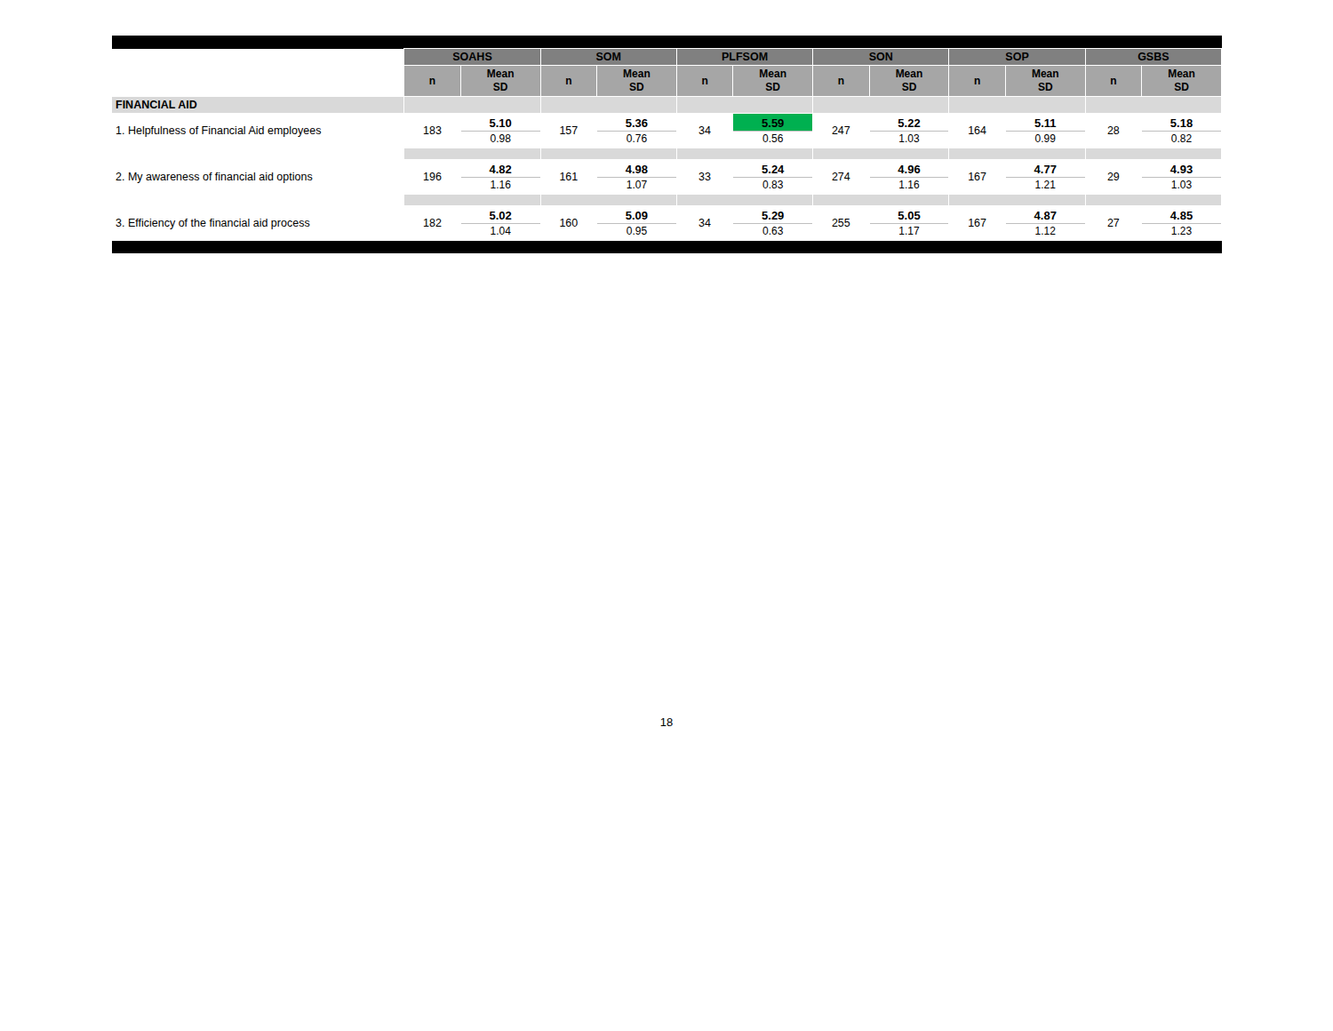| | SOAHS | SOM | PLFSOM | SON | SOP | GSBS |
| | n | Mean SD | n | Mean SD | n | Mean SD | n | Mean SD | n | Mean SD | n | Mean SD |
| FINANCIAL AID | | | | | | |
| 1. Helpfulness of Financial Aid employees | 183 | 5.10 0.98 | 157 | 5.36 0.76 | 34 | 5.59 0.56 | 247 | 5.22 1.03 | 164 | 5.11 0.99 | 28 | 5.18 0.82 |
| 2. My awareness of financial aid options | 196 | 4.82 1.16 | 161 | 4.98 1.07 | 33 | 5.24 0.83 | 274 | 4.96 1.16 | 167 | 4.77 1.21 | 29 | 4.93 1.03 |
| 3. Efficiency of the financial aid process | 182 | 5.02 1.04 | 160 | 5.09 0.95 | 34 | 5.29 0.63 | 255 | 5.05 1.17 | 167 | 4.87 1.12 | 27 | 4.85 1.23 |
18